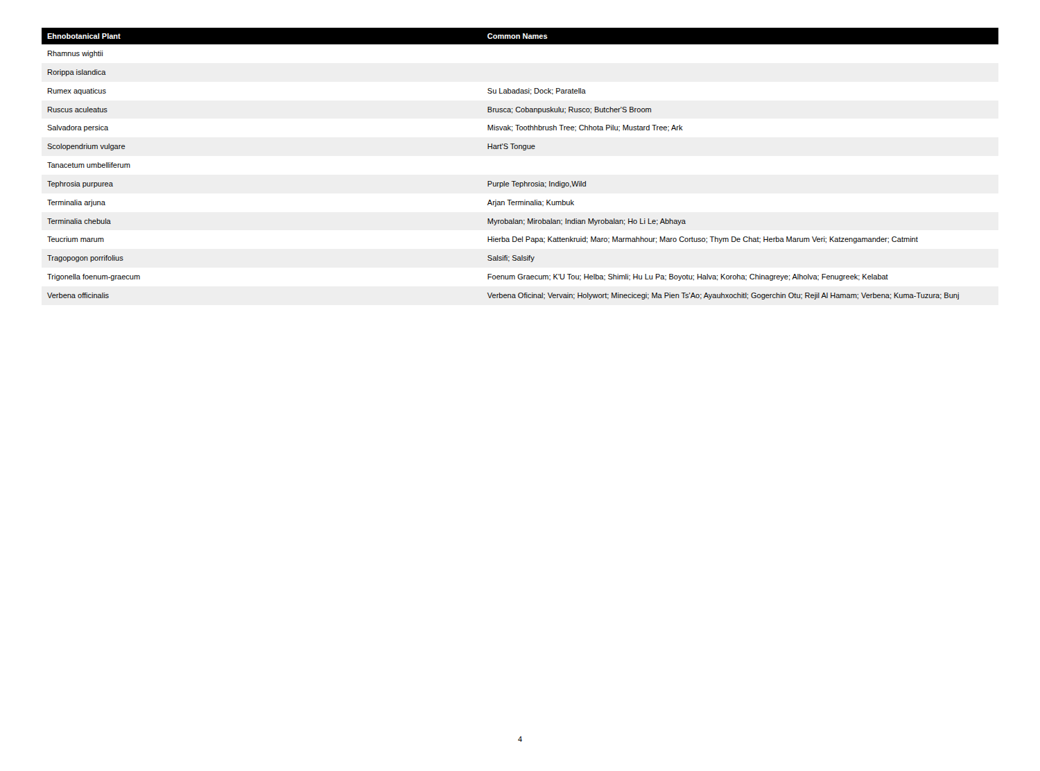| Ehnobotanical Plant | Common Names |
| --- | --- |
| Rhamnus wightii | |
| Rorippa islandica | |
| Rumex aquaticus | Su Labadasi; Dock; Paratella |
| Ruscus aculeatus | Brusca; Cobanpuskulu; Rusco; Butcher'S Broom |
| Salvadora persica | Misvak; Toothhbrush Tree; Chhota Pilu; Mustard Tree; Ark |
| Scolopendrium vulgare | Hart'S Tongue |
| Tanacetum umbelliferum | |
| Tephrosia purpurea | Purple Tephrosia; Indigo,Wild |
| Terminalia arjuna | Arjan Terminalia; Kumbuk |
| Terminalia chebula | Myrobalan; Mirobalan; Indian Myrobalan; Ho Li Le; Abhaya |
| Teucrium marum | Hierba Del Papa; Kattenkruid; Maro; Marmahhour; Maro Cortuso; Thym De Chat; Herba Marum Veri; Katzengamander; Catmint |
| Tragopogon porrifolius | Salsifi; Salsify |
| Trigonella foenum-graecum | Foenum Graecum; K'U Tou; Helba; Shimli; Hu Lu Pa; Boyotu; Halva; Koroha; Chinagreye; Alholva; Fenugreek; Kelabat |
| Verbena officinalis | Verbena Oficinal; Vervain; Holywort; Minecicegi; Ma Pien Ts'Ao; Ayauhxochitl; Gogerchin Otu; Rejil Al Hamam; Verbena; Kuma-Tuzura; Bunj |
4